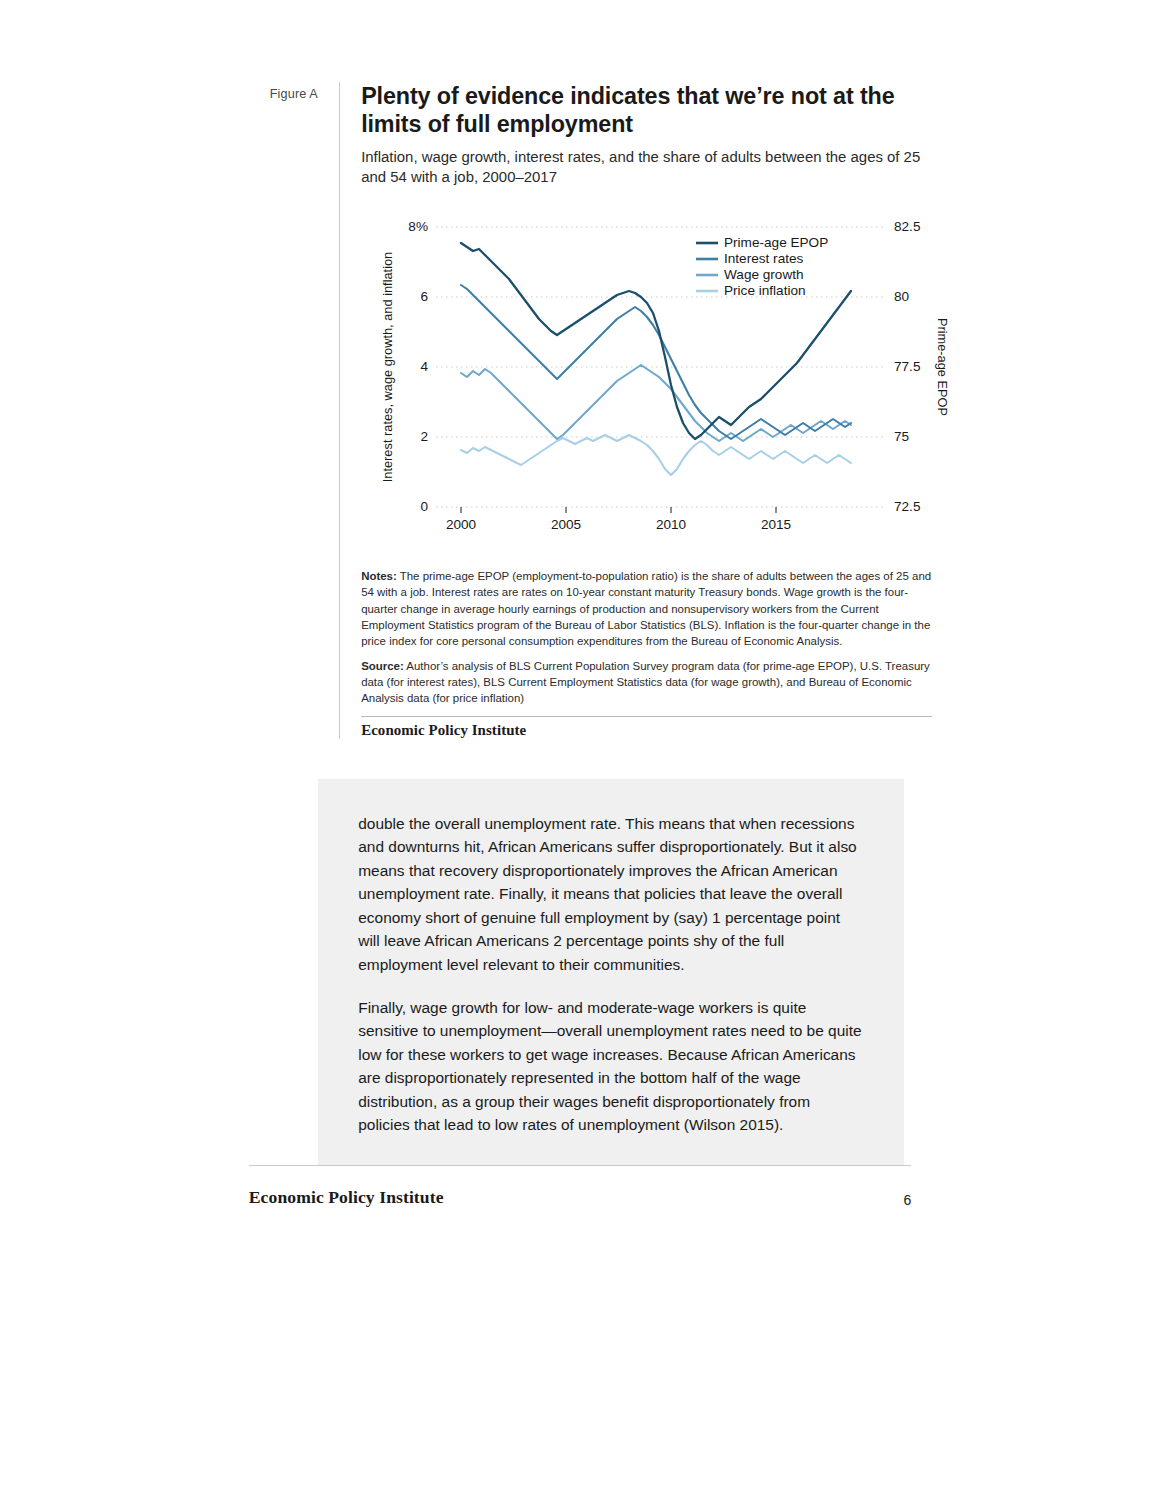Figure A
Plenty of evidence indicates that we’re not at the limits of full employment
Inflation, wage growth, interest rates, and the share of adults between the ages of 25 and 54 with a job, 2000–2017
8% 6 4 2 0 82.5 80 77.5 75 72.5 2000 2005 2010 2015 Interest rates, wage growth, and inflation Prime-age EPOP Prime-age EPOP Interest rates Wage growth Price inflation
Notes: The prime-age EPOP (employment-to-population ratio) is the share of adults between the ages of 25 and 54 with a job. Interest rates are rates on 10-year constant maturity Treasury bonds. Wage growth is the four-quarter change in average hourly earnings of production and nonsupervisory workers from the Current Employment Statistics program of the Bureau of Labor Statistics (BLS). Inflation is the four-quarter change in the price index for core personal consumption expenditures from the Bureau of Economic Analysis.
Source: Author’s analysis of BLS Current Population Survey program data (for prime-age EPOP), U.S. Treasury data (for interest rates), BLS Current Employment Statistics data (for wage growth), and Bureau of Economic Analysis data (for price inflation)
Economic Policy Institute
double the overall unemployment rate. This means that when recessions and downturns hit, African Americans suffer disproportionately. But it also means that recovery disproportionately improves the African American unemployment rate. Finally, it means that policies that leave the overall economy short of genuine full employment by (say) 1 percentage point will leave African Americans 2 percentage points shy of the full employment level relevant to their communities.
Finally, wage growth for low- and moderate-wage workers is quite sensitive to unemployment—overall unemployment rates need to be quite low for these workers to get wage increases. Because African Americans are disproportionately represented in the bottom half of the wage distribution, as a group their wages benefit disproportionately from policies that lead to low rates of unemployment (Wilson 2015).
Economic Policy Institute
6